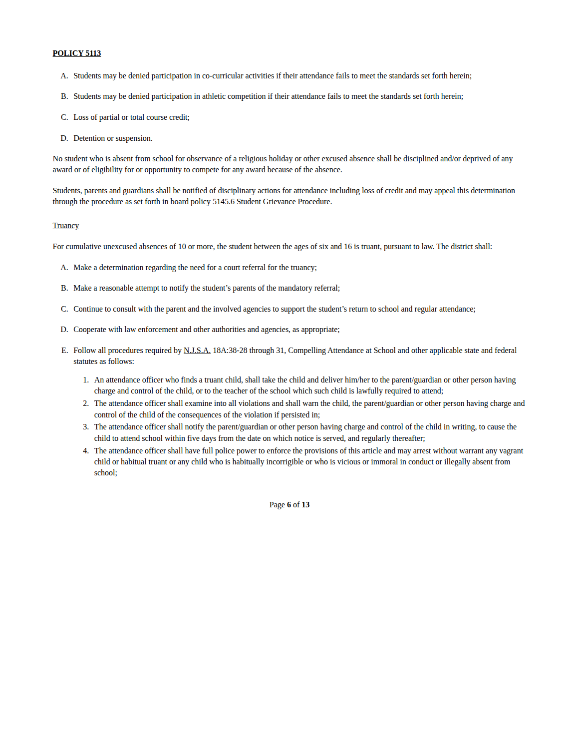POLICY 5113
Students may be denied participation in co-curricular activities if their attendance fails to meet the standards set forth herein;
Students may be denied participation in athletic competition if their attendance fails to meet the standards set forth herein;
Loss of partial or total course credit;
Detention or suspension.
No student who is absent from school for observance of a religious holiday or other excused absence shall be disciplined and/or deprived of any award or of eligibility for or opportunity to compete for any award because of the absence.
Students, parents and guardians shall be notified of disciplinary actions for attendance including loss of credit and may appeal this determination through the procedure as set forth in board policy 5145.6 Student Grievance Procedure.
Truancy
For cumulative unexcused absences of 10 or more, the student between the ages of six and 16 is truant, pursuant to law. The district shall:
Make a determination regarding the need for a court referral for the truancy;
Make a reasonable attempt to notify the student’s parents of the mandatory referral;
Continue to consult with the parent and the involved agencies to support the student’s return to school and regular attendance;
Cooperate with law enforcement and other authorities and agencies, as appropriate;
Follow all procedures required by N.J.S.A. 18A:38-28 through 31, Compelling Attendance at School and other applicable state and federal statutes as follows:
An attendance officer who finds a truant child, shall take the child and deliver him/her to the parent/guardian or other person having charge and control of the child, or to the teacher of the school which such child is lawfully required to attend;
The attendance officer shall examine into all violations and shall warn the child, the parent/guardian or other person having charge and control of the child of the consequences of the violation if persisted in;
The attendance officer shall notify the parent/guardian or other person having charge and control of the child in writing, to cause the child to attend school within five days from the date on which notice is served, and regularly thereafter;
The attendance officer shall have full police power to enforce the provisions of this article and may arrest without warrant any vagrant child or habitual truant or any child who is habitually incorrigible or who is vicious or immoral in conduct or illegally absent from school;
Page 6 of 13